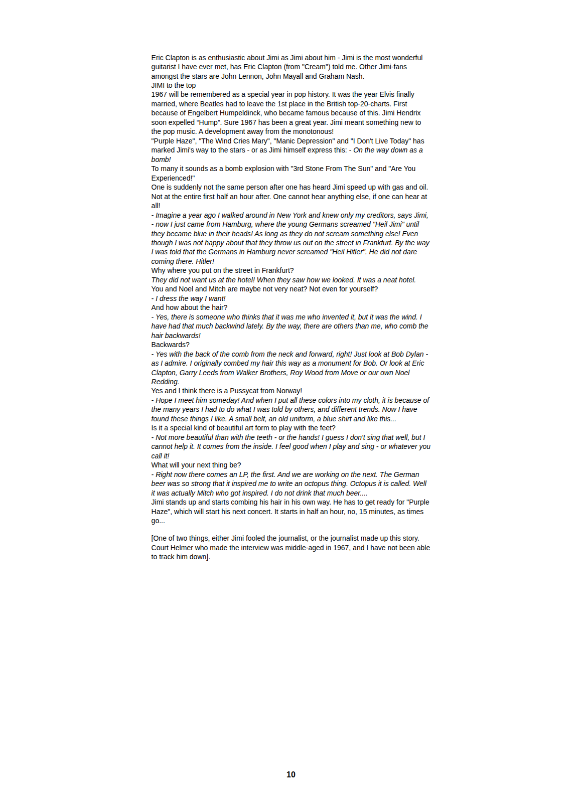Eric Clapton is as enthusiastic about Jimi as Jimi about him - Jimi is the most wonderful guitarist I have ever met, has Eric Clapton (from "Cream") told me. Other Jimi-fans amongst the stars are John Lennon, John Mayall and Graham Nash.
JIMI to the top
1967 will be remembered as a special year in pop history. It was the year Elvis finally married, where Beatles had to leave the 1st place in the British top-20-charts. First because of Engelbert Humpeldinck, who became famous because of this. Jimi Hendrix soon expelled “Hump”. Sure 1967 has been a great year. Jimi meant something new to the pop music. A development away from the monotonous!
"Purple Haze", "The Wind Cries Mary", "Manic Depression" and "I Don't Live Today" has marked Jimi's way to the stars - or as Jimi himself express this: - On the way down as a bomb!
To many it sounds as a bomb explosion with "3rd Stone From The Sun" and "Are You Experienced!"
One is suddenly not the same person after one has heard Jimi speed up with gas and oil. Not at the entire first half an hour after. One cannot hear anything else, if one can hear at all!
- Imagine a year ago I walked around in New York and knew only my creditors, says Jimi, - now I just came from Hamburg, where the young Germans screamed "Heil Jimi" until they became blue in their heads! As long as they do not scream something else! Even though I was not happy about that they throw us out on the street in Frankfurt. By the way I was told that the Germans in Hamburg never screamed "Heil Hitler". He did not dare coming there. Hitler!
Why where you put on the street in Frankfurt?
They did not want us at the hotel! When they saw how we looked. It was a neat hotel.
You and Noel and Mitch are maybe not very neat? Not even for yourself?
- I dress the way I want!
And how about the hair?
- Yes, there is someone who thinks that it was me who invented it, but it was the wind. I have had that much backwind lately. By the way, there are others than me, who comb the hair backwards!
Backwards?
- Yes with the back of the comb from the neck and forward, right! Just look at Bob Dylan - as I admire. I originally combed my hair this way as a monument for Bob. Or look at Eric Clapton, Garry Leeds from Walker Brothers, Roy Wood from Move or our own Noel Redding.
Yes and I think there is a Pussycat from Norway!
- Hope I meet him someday! And when I put all these colors into my cloth, it is because of the many years I had to do what I was told by others, and different trends. Now I have found these things I like. A small belt, an old uniform, a blue shirt and like this...
Is it a special kind of beautiful art form to play with the feet?
- Not more beautiful than with the teeth - or the hands! I guess I don't sing that well, but I cannot help it. It comes from the inside. I feel good when I play and sing - or whatever you call it!
What will your next thing be?
- Right now there comes an LP, the first. And we are working on the next. The German beer was so strong that it inspired me to write an octopus thing. Octopus it is called. Well it was actually Mitch who got inspired. I do not drink that much beer....
Jimi stands up and starts combing his hair in his own way. He has to get ready for "Purple Haze", which will start his next concert. It starts in half an hour, no, 15 minutes, as times go...
[One of two things, either Jimi fooled the journalist, or the journalist made up this story. Court Helmer who made the interview was middle-aged in 1967, and I have not been able to track him down].
10